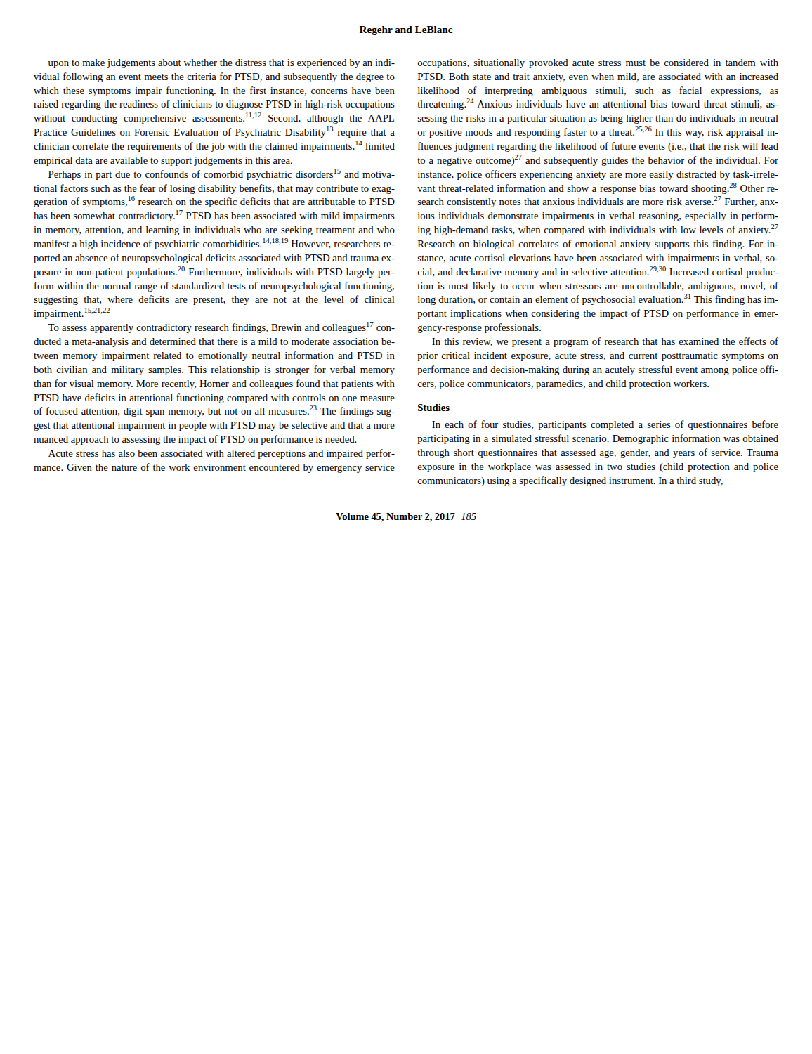Regehr and LeBlanc
upon to make judgements about whether the distress that is experienced by an individual following an event meets the criteria for PTSD, and subsequently the degree to which these symptoms impair functioning. In the first instance, concerns have been raised regarding the readiness of clinicians to diagnose PTSD in high-risk occupations without conducting comprehensive assessments.11,12 Second, although the AAPL Practice Guidelines on Forensic Evaluation of Psychiatric Disability13 require that a clinician correlate the requirements of the job with the claimed impairments,14 limited empirical data are available to support judgements in this area.
Perhaps in part due to confounds of comorbid psychiatric disorders15 and motivational factors such as the fear of losing disability benefits, that may contribute to exaggeration of symptoms,16 research on the specific deficits that are attributable to PTSD has been somewhat contradictory.17 PTSD has been associated with mild impairments in memory, attention, and learning in individuals who are seeking treatment and who manifest a high incidence of psychiatric comorbidities.14,18,19 However, researchers reported an absence of neuropsychological deficits associated with PTSD and trauma exposure in non-patient populations.20 Furthermore, individuals with PTSD largely perform within the normal range of standardized tests of neuropsychological functioning, suggesting that, where deficits are present, they are not at the level of clinical impairment.15,21,22
To assess apparently contradictory research findings, Brewin and colleagues17 conducted a meta-analysis and determined that there is a mild to moderate association between memory impairment related to emotionally neutral information and PTSD in both civilian and military samples. This relationship is stronger for verbal memory than for visual memory. More recently, Horner and colleagues found that patients with PTSD have deficits in attentional functioning compared with controls on one measure of focused attention, digit span memory, but not on all measures.23 The findings suggest that attentional impairment in people with PTSD may be selective and that a more nuanced approach to assessing the impact of PTSD on performance is needed.
Acute stress has also been associated with altered perceptions and impaired performance. Given the nature of the work environment encountered by emergency service occupations, situationally provoked acute stress must be considered in tandem with PTSD. Both state and trait anxiety, even when mild, are associated with an increased likelihood of interpreting ambiguous stimuli, such as facial expressions, as threatening.24 Anxious individuals have an attentional bias toward threat stimuli, assessing the risks in a particular situation as being higher than do individuals in neutral or positive moods and responding faster to a threat.25,26 In this way, risk appraisal influences judgment regarding the likelihood of future events (i.e., that the risk will lead to a negative outcome)27 and subsequently guides the behavior of the individual. For instance, police officers experiencing anxiety are more easily distracted by task-irrelevant threat-related information and show a response bias toward shooting.28 Other research consistently notes that anxious individuals are more risk averse.27 Further, anxious individuals demonstrate impairments in verbal reasoning, especially in performing high-demand tasks, when compared with individuals with low levels of anxiety.27 Research on biological correlates of emotional anxiety supports this finding. For instance, acute cortisol elevations have been associated with impairments in verbal, social, and declarative memory and in selective attention.29,30 Increased cortisol production is most likely to occur when stressors are uncontrollable, ambiguous, novel, of long duration, or contain an element of psychosocial evaluation.31 This finding has important implications when considering the impact of PTSD on performance in emergency-response professionals.
In this review, we present a program of research that has examined the effects of prior critical incident exposure, acute stress, and current posttraumatic symptoms on performance and decision-making during an acutely stressful event among police officers, police communicators, paramedics, and child protection workers.
Studies
In each of four studies, participants completed a series of questionnaires before participating in a simulated stressful scenario. Demographic information was obtained through short questionnaires that assessed age, gender, and years of service. Trauma exposure in the workplace was assessed in two studies (child protection and police communicators) using a specifically designed instrument. In a third study,
Volume 45, Number 2, 2017185